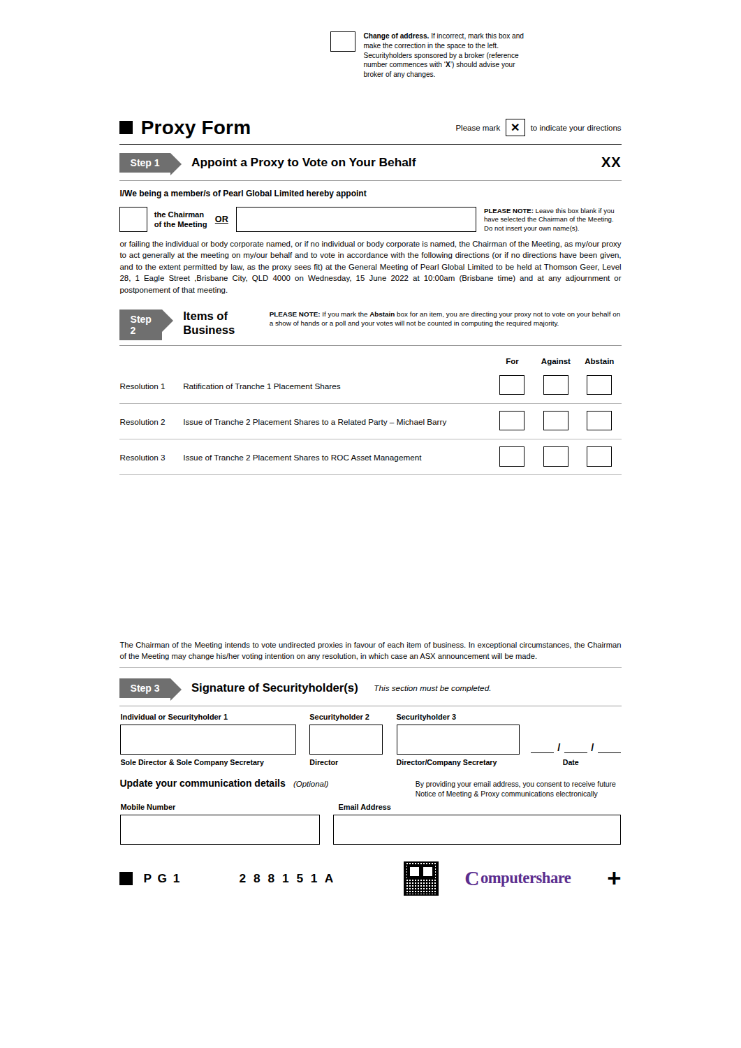Change of address. If incorrect, mark this box and make the correction in the space to the left. Securityholders sponsored by a broker (reference number commences with ‘X’) should advise your broker of any changes.
Proxy Form
Please mark ✕ to indicate your directions
Step 1
Appoint a Proxy to Vote on Your Behalf
XX
I/We being a member/s of Pearl Global Limited hereby appoint
the Chairman
of the Meeting
OR
PLEASE NOTE: Leave this box blank if you have selected the Chairman of the Meeting. Do not insert your own name(s).
or failing the individual or body corporate named, or if no individual or body corporate is named, the Chairman of the Meeting, as my/our proxy to act generally at the meeting on my/our behalf and to vote in accordance with the following directions (or if no directions have been given, and to the extent permitted by law, as the proxy sees fit) at the General Meeting of Pearl Global Limited to be held at Thomson Geer, Level 28, 1 Eagle Street ,Brisbane City, QLD 4000 on Wednesday, 15 June 2022 at 10:00am (Brisbane time) and at any adjournment or postponement of that meeting.
Step 2
Items of Business
PLEASE NOTE: If you mark the Abstain box for an item, you are directing your proxy not to vote on your behalf on a show of hands or a poll and your votes will not be counted in computing the required majority.
| | | For | Against | Abstain |
| --- | --- | --- | --- | --- |
| Resolution 1 | Ratification of Tranche 1 Placement Shares | | | |
| Resolution 2 | Issue of Tranche 2 Placement Shares to a Related Party – Michael Barry | | | |
| Resolution 3 | Issue of Tranche 2 Placement Shares to ROC Asset Management | | | |
The Chairman of the Meeting intends to vote undirected proxies in favour of each item of business. In exceptional circumstances, the Chairman of the Meeting may change his/her voting intention on any resolution, in which case an ASX announcement will be made.
Step 3
Signature of Securityholder(s)
This section must be completed.
| Individual or Securityholder 1 | | Securityholder 2 | | Securityholder 3 | |
| | | | | | / / |
| Sole Director & Sole Company Secretary | | Director | | Director/Company Secretary | Date |
Update your communication details
(Optional)
By providing your email address, you consent to receive future Notice of Meeting & Proxy communications electronically
| Mobile Number | | Email Address | |
P G 1
2 8 8 1 5 1 A
Computershare
+